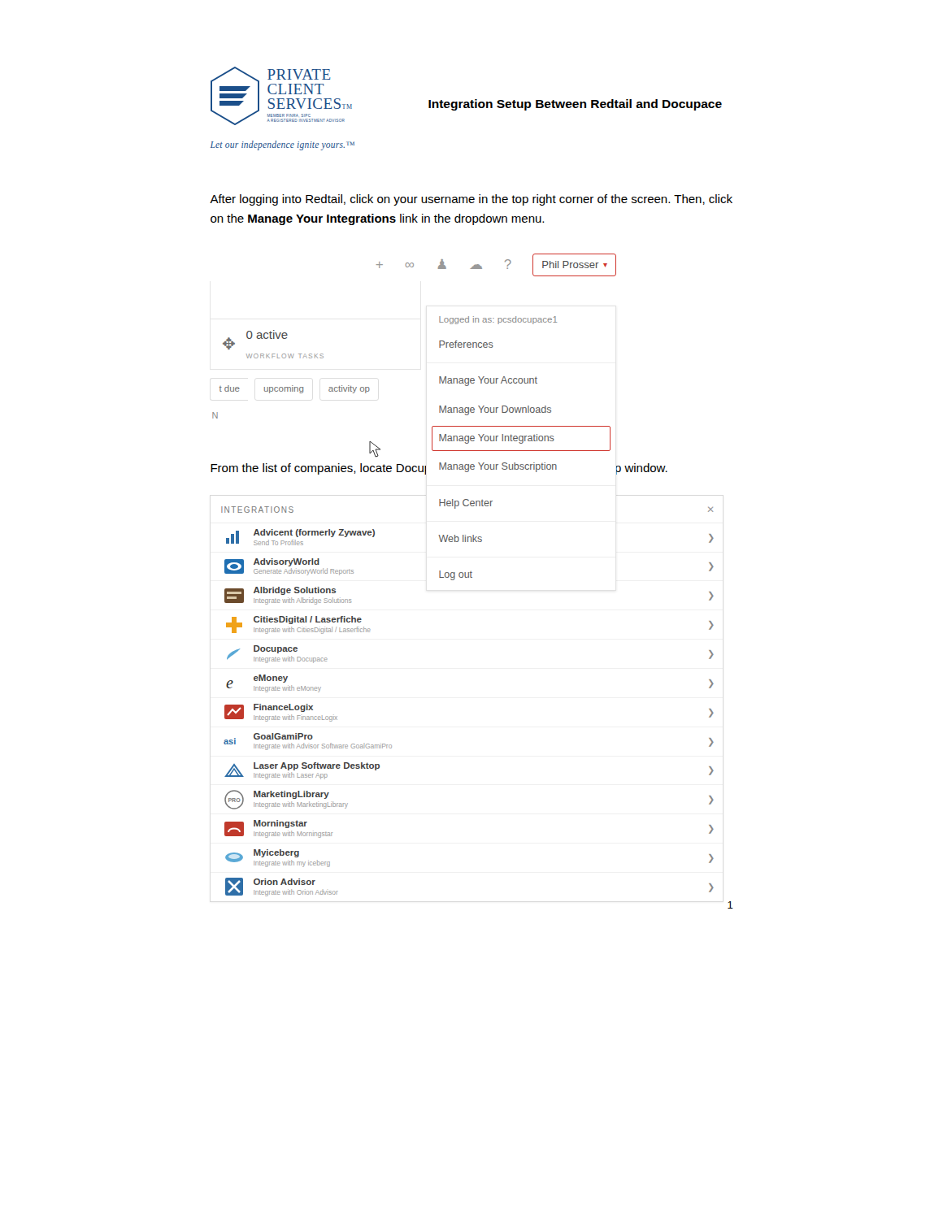PRIVATE CLIENT SERVICESTM
MEMBER FINRA, SIPC
A Registered Investment Advisor
Let our independence ignite yours.™
Integration Setup Between Redtail and Docupace
After logging into Redtail, click on your username in the top right corner of the screen. Then, click on the Manage Your Integrations link in the dropdown menu.
+ ∞ ♟ ☁ ? Phil Prosser ▾
✥ 0 active
Workflow Tasks
t due upcoming activity op
N
Logged in as: pcsdocupace1
Preferences
Manage Your Account
Manage Your Downloads
Manage Your Integrations
Manage Your Subscription
Help Center
Web links
Log out
From the list of companies, locate Docupace Technologies in the new popup window.
Integrations ✕
Advicent (formerly Zywave)
Send To Profiles
❯
AdvisoryWorld
Generate AdvisoryWorld Reports
❯
Albridge Solutions
Integrate with Albridge Solutions
❯
CitiesDigital / Laserfiche
Integrate with CitiesDigital / Laserfiche
❯
Docupace
Integrate with Docupace
❯
e
eMoney
Integrate with eMoney
❯
FinanceLogix
Integrate with FinanceLogix
❯
asi
GoalGamiPro
Integrate with Advisor Software GoalGamiPro
❯
Laser App Software Desktop
Integrate with Laser App
❯
PRO
MarketingLibrary
Integrate with MarketingLibrary
❯
Morningstar
Integrate with Morningstar
❯
Myiceberg
Integrate with my iceberg
❯
Orion Advisor
Integrate with Orion Advisor
❯
1